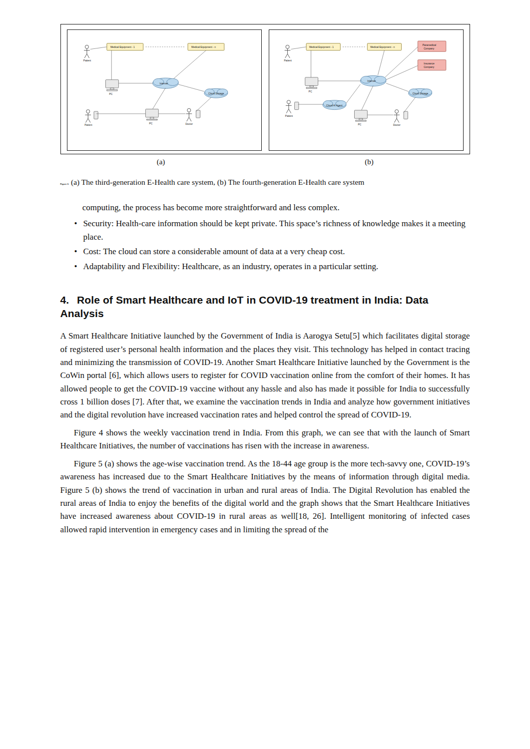Patient Medical Equipment - 1 Medical Equipment - n PC Internet Cloud Storage Patient PC Doctor
Patient Medical Equipment - 1 Medical Equipment - n Paramedical Company Insurance Company PC Internet Cloud Storage Cloud AI Agent Patient PC Doctor
(a)
(b)
Figure 3: (a) The third-generation E-Health care system, (b) The fourth-generation E-Health care system
computing, the process has become more straightforward and less complex.
Security: Health-care information should be kept private. This space’s richness of knowledge makes it a meeting place.
Cost: The cloud can store a considerable amount of data at a very cheap cost.
Adaptability and Flexibility: Healthcare, as an industry, operates in a particular setting.
4. Role of Smart Healthcare and IoT in COVID-19 treatment in India: Data Analysis
A Smart Healthcare Initiative launched by the Government of India is Aarogya Setu[5] which facilitates digital storage of registered user’s personal health information and the places they visit. This technology has helped in contact tracing and minimizing the transmission of COVID-19. Another Smart Healthcare Initiative launched by the Government is the CoWin portal [6], which allows users to register for COVID vaccination online from the comfort of their homes. It has allowed people to get the COVID-19 vaccine without any hassle and also has made it possible for India to successfully cross 1 billion doses [7]. After that, we examine the vaccination trends in India and analyze how government initiatives and the digital revolution have increased vaccination rates and helped control the spread of COVID-19.
Figure 4 shows the weekly vaccination trend in India. From this graph, we can see that with the launch of Smart Healthcare Initiatives, the number of vaccinations has risen with the increase in awareness.
Figure 5 (a) shows the age-wise vaccination trend. As the 18-44 age group is the more tech-savvy one, COVID-19’s awareness has increased due to the Smart Healthcare Initiatives by the means of information through digital media. Figure 5 (b) shows the trend of vaccination in urban and rural areas of India. The Digital Revolution has enabled the rural areas of India to enjoy the benefits of the digital world and the graph shows that the Smart Healthcare Initiatives have increased awareness about COVID-19 in rural areas as well[18, 26]. Intelligent monitoring of infected cases allowed rapid intervention in emergency cases and in limiting the spread of the